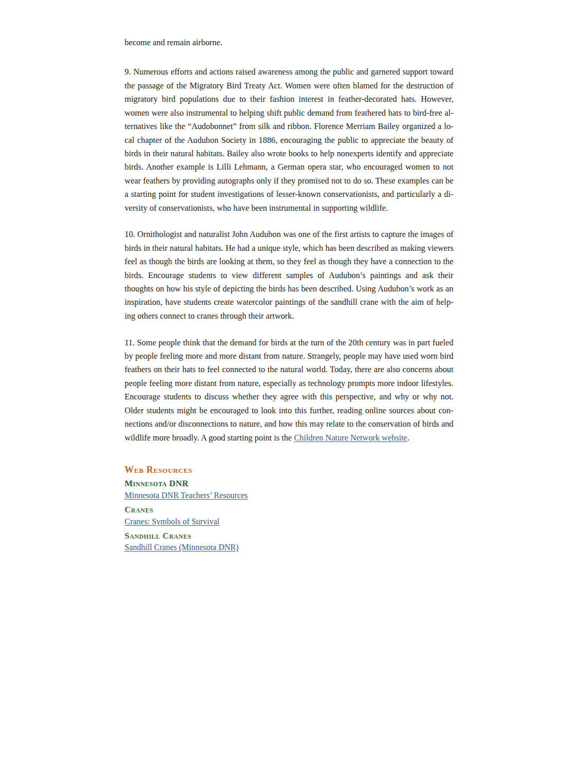become and remain airborne.
9. Numerous efforts and actions raised awareness among the public and garnered support toward the passage of the Migratory Bird Treaty Act. Women were often blamed for the destruction of migratory bird populations due to their fashion interest in feather-decorated hats. However, women were also instrumental to helping shift public demand from feathered hats to bird-free alternatives like the “Audobonnet” from silk and ribbon. Florence Merriam Bailey organized a local chapter of the Audubon Society in 1886, encouraging the public to appreciate the beauty of birds in their natural habitats. Bailey also wrote books to help nonexperts identify and appreciate birds. Another example is Lilli Lehmann, a German opera star, who encouraged women to not wear feathers by providing autographs only if they promised not to do so. These examples can be a starting point for student investigations of lesser-known conservationists, and particularly a diversity of conservationists, who have been instrumental in supporting wildlife.
10. Ornithologist and naturalist John Audubon was one of the first artists to capture the images of birds in their natural habitats. He had a unique style, which has been described as making viewers feel as though the birds are looking at them, so they feel as though they have a connection to the birds. Encourage students to view different samples of Audubon’s paintings and ask their thoughts on how his style of depicting the birds has been described. Using Audubon’s work as an inspiration, have students create watercolor paintings of the sandhill crane with the aim of helping others connect to cranes through their artwork.
11. Some people think that the demand for birds at the turn of the 20th century was in part fueled by people feeling more and more distant from nature. Strangely, people may have used worn bird feathers on their hats to feel connected to the natural world. Today, there are also concerns about people feeling more distant from nature, especially as technology prompts more indoor lifestyles. Encourage students to discuss whether they agree with this perspective, and why or why not. Older students might be encouraged to look into this further, reading online sources about connections and/or disconnections to nature, and how this may relate to the conservation of birds and wildlife more broadly. A good starting point is the Children Nature Network website.
Web Resources
Minnesota DNR
Minnesota DNR Teachers’ Resources
Cranes
Cranes: Symbols of Survival
Sandhill Cranes
Sandhill Cranes (Minnesota DNR)